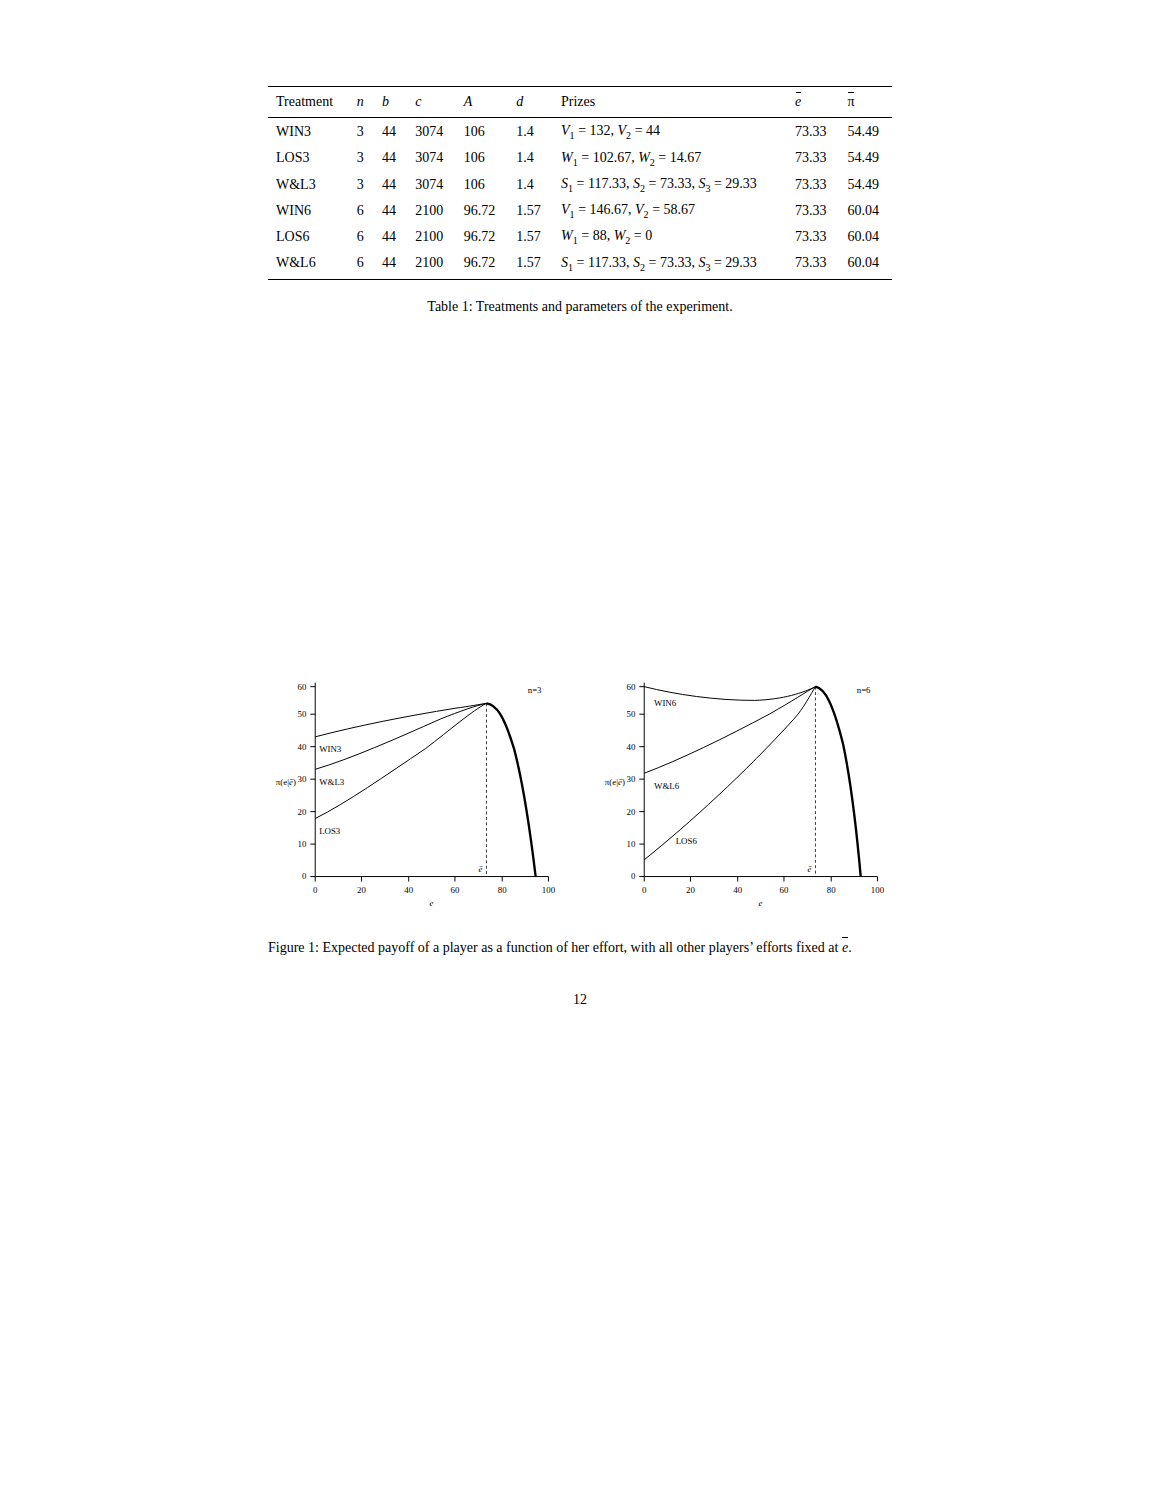| Treatment | n | b | c | A | d | Prizes | e | π |
| --- | --- | --- | --- | --- | --- | --- | --- | --- |
| WIN3 | 3 | 44 | 3074 | 106 | 1.4 | V 1 = 132, V 2 = 44 | 73.33 | 54.49 |
| LOS3 | 3 | 44 | 3074 | 106 | 1.4 | W 1 = 102.67, W 2 = 14.67 | 73.33 | 54.49 |
| W&L3 | 3 | 44 | 3074 | 106 | 1.4 | S 1 = 117.33, S 2 = 73.33, S 3 = 29.33 | 73.33 | 54.49 |
| WIN6 | 6 | 44 | 2100 | 96.72 | 1.57 | V 1 = 146.67, V 2 = 58.67 | 73.33 | 60.04 |
| LOS6 | 6 | 44 | 2100 | 96.72 | 1.57 | W 1 = 88, W 2 = 0 | 73.33 | 60.04 |
| W&L6 | 6 | 44 | 2100 | 96.72 | 1.57 | S 1 = 117.33, S 2 = 73.33, S 3 = 29.33 | 73.33 | 60.04 |
Table 1: Treatments and parameters of the experiment.
0 20 40 60 80 100 e 0 10 20 30 40 50 60 π(e|ē) n=3 ē WIN3 W&L3 LOS3 0 20 40 60 80 100 e 0 10 20 30 40 50 60 π(e|ē) n=6 ē WIN6 W&L6 LOS6
Figure 1: Expected payoff of a player as a function of her effort, with all other players’ efforts fixed at e.
12